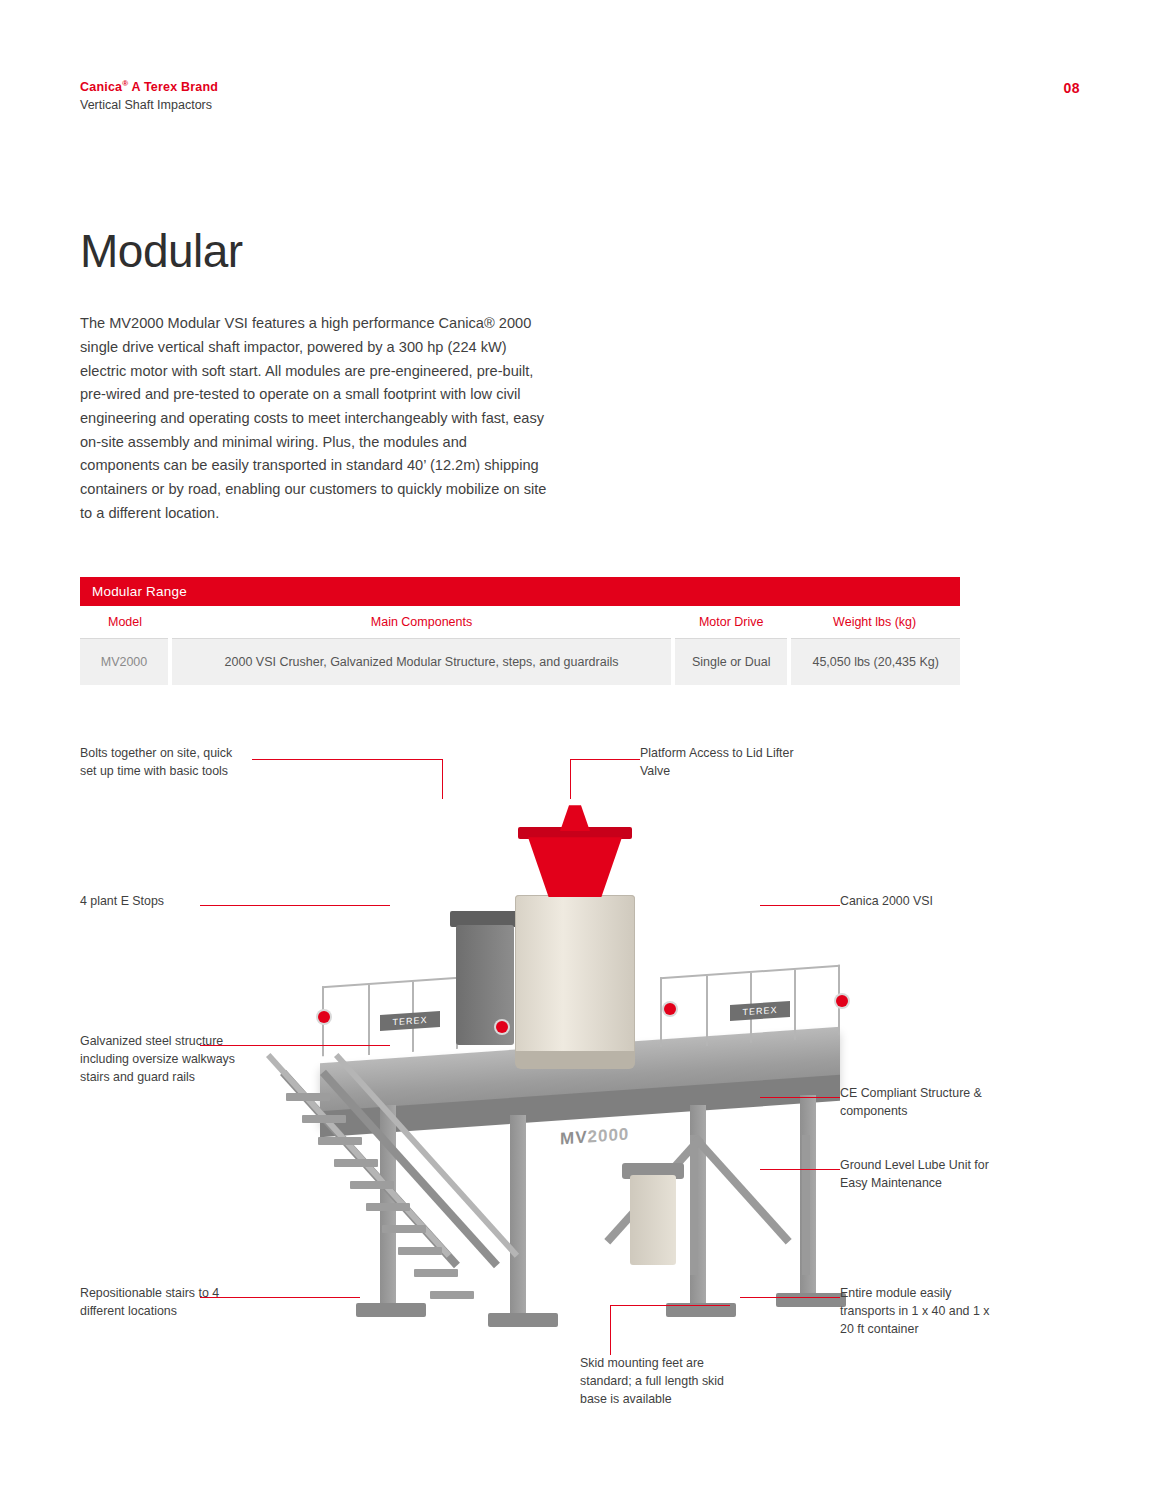Canica® A Terex Brand
Vertical Shaft Impactors
08
Modular
The MV2000 Modular VSI features a high performance Canica® 2000 single drive vertical shaft impactor, powered by a 300 hp (224 kW) electric motor with soft start. All modules are pre-engineered, pre-built, pre-wired and pre-tested to operate on a small footprint with low civil engineering and operating costs to meet interchangeably with fast, easy on-site assembly and minimal wiring. Plus, the modules and components can be easily transported in standard 40’ (12.2m) shipping containers or by road, enabling our customers to quickly mobilize on site to a different location.
Modular Range
| Model | Main Components | Motor Drive | Weight lbs (kg) |
| --- | --- | --- | --- |
| MV2000 | 2000 VSI Crusher, Galvanized Modular Structure, steps, and guardrails | Single or Dual | 45,050 lbs (20,435 Kg) |
TEREX
TEREX
MV2000
Bolts together on site, quick set up time with basic tools
4 plant E Stops
Galvanized steel structure including oversize walkways stairs and guard rails
Repositionable stairs to 4 different locations
Platform Access to Lid Lifter Valve
Canica 2000 VSI
CE Compliant Structure & components
Ground Level Lube Unit for Easy Maintenance
Entire module easily transports in 1 x 40 and 1 x 20 ft container
Skid mounting feet are standard; a full length skid base is available